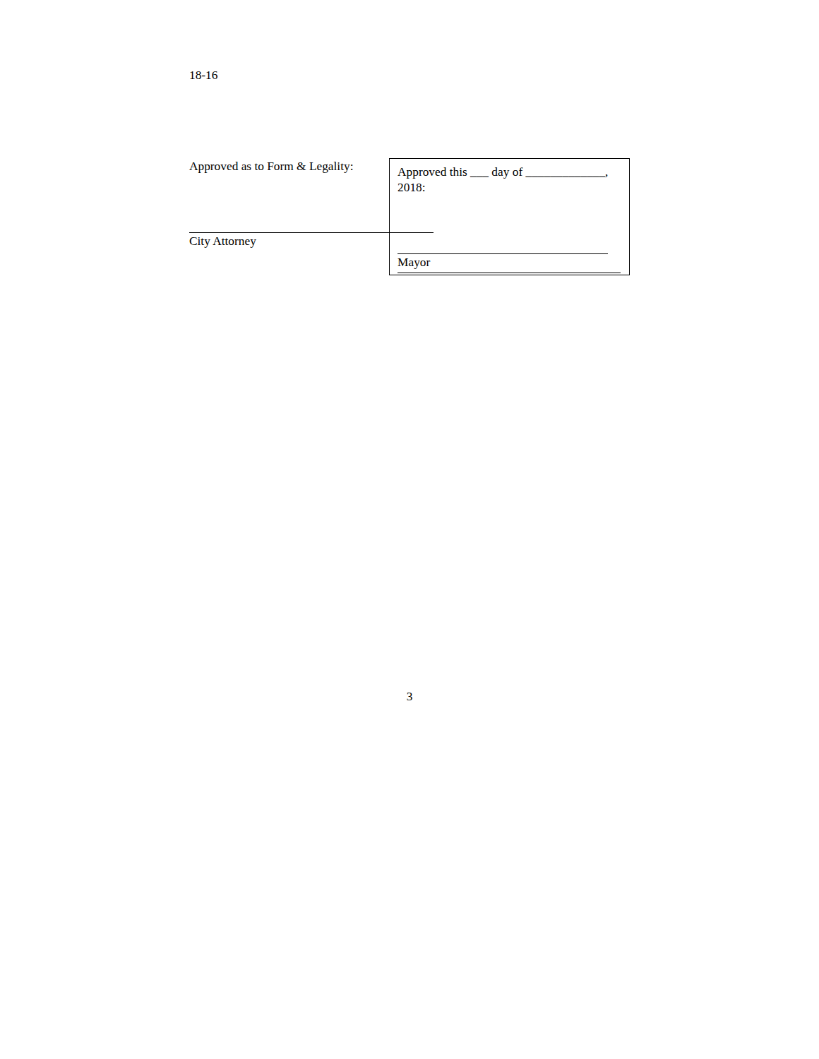18-16
| Approved as to Form & Legality: City Attorney | Approved this ___ day of _____________, 2018: Mayor |
3